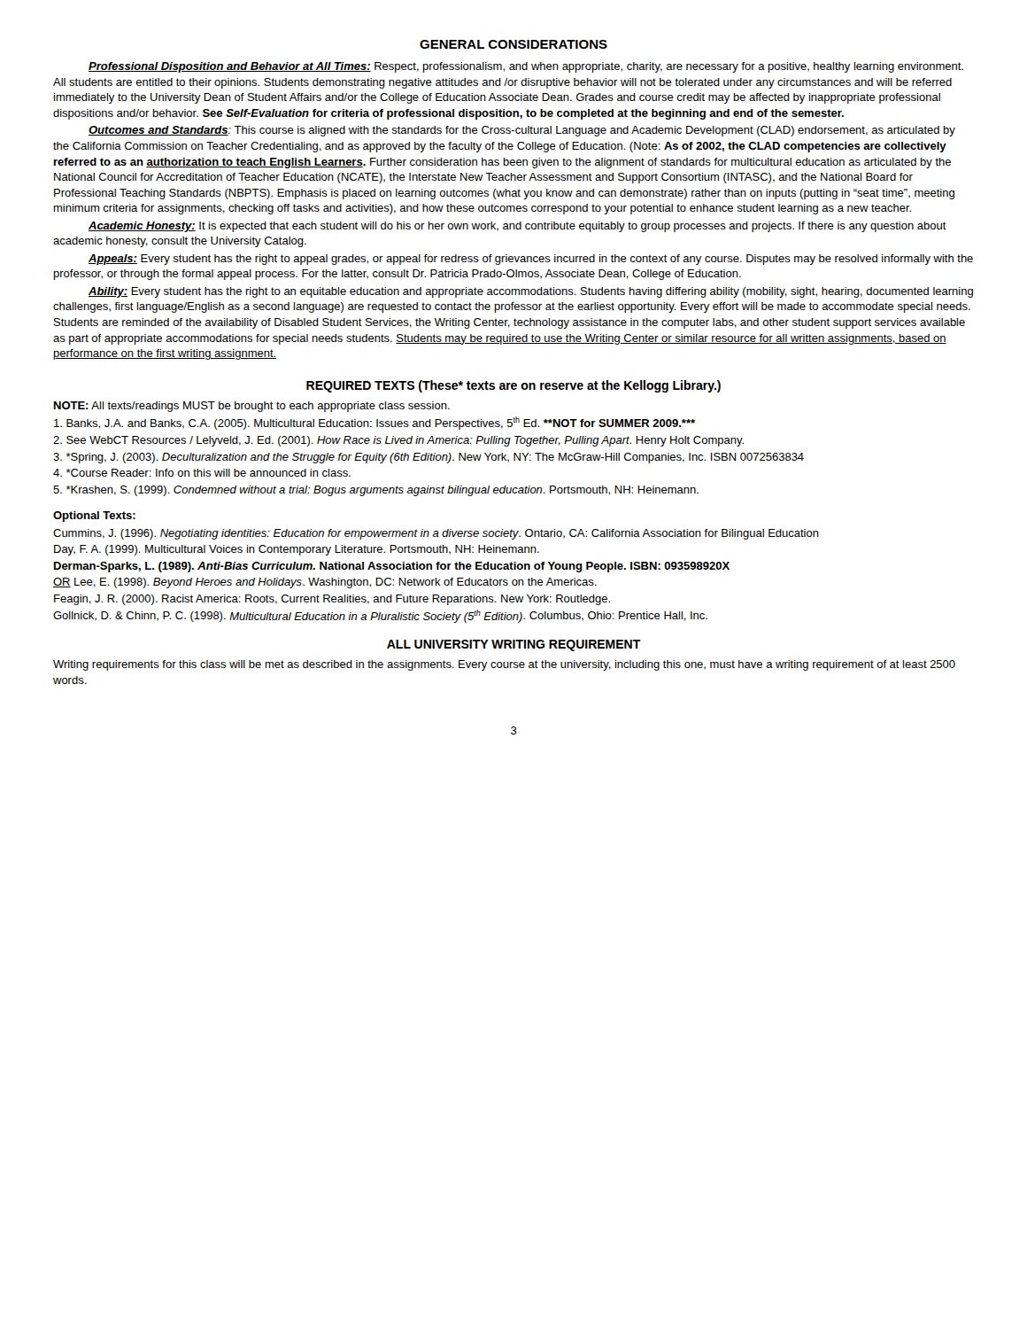GENERAL CONSIDERATIONS
Professional Disposition and Behavior at All Times: Respect, professionalism, and when appropriate, charity, are necessary for a positive, healthy learning environment. All students are entitled to their opinions. Students demonstrating negative attitudes and /or disruptive behavior will not be tolerated under any circumstances and will be referred immediately to the University Dean of Student Affairs and/or the College of Education Associate Dean. Grades and course credit may be affected by inappropriate professional dispositions and/or behavior. See Self-Evaluation for criteria of professional disposition, to be completed at the beginning and end of the semester.
Outcomes and Standards: This course is aligned with the standards for the Cross-cultural Language and Academic Development (CLAD) endorsement, as articulated by the California Commission on Teacher Credentialing, and as approved by the faculty of the College of Education. (Note: As of 2002, the CLAD competencies are collectively referred to as an authorization to teach English Learners. Further consideration has been given to the alignment of standards for multicultural education as articulated by the National Council for Accreditation of Teacher Education (NCATE), the Interstate New Teacher Assessment and Support Consortium (INTASC), and the National Board for Professional Teaching Standards (NBPTS). Emphasis is placed on learning outcomes (what you know and can demonstrate) rather than on inputs (putting in “seat time”, meeting minimum criteria for assignments, checking off tasks and activities), and how these outcomes correspond to your potential to enhance student learning as a new teacher.
Academic Honesty: It is expected that each student will do his or her own work, and contribute equitably to group processes and projects. If there is any question about academic honesty, consult the University Catalog.
Appeals: Every student has the right to appeal grades, or appeal for redress of grievances incurred in the context of any course. Disputes may be resolved informally with the professor, or through the formal appeal process. For the latter, consult Dr. Patricia Prado-Olmos, Associate Dean, College of Education.
Ability: Every student has the right to an equitable education and appropriate accommodations. Students having differing ability (mobility, sight, hearing, documented learning challenges, first language/English as a second language) are requested to contact the professor at the earliest opportunity. Every effort will be made to accommodate special needs. Students are reminded of the availability of Disabled Student Services, the Writing Center, technology assistance in the computer labs, and other student support services available as part of appropriate accommodations for special needs students. Students may be required to use the Writing Center or similar resource for all written assignments, based on performance on the first writing assignment.
REQUIRED TEXTS (These* texts are on reserve at the Kellogg Library.)
NOTE: All texts/readings MUST be brought to each appropriate class session.
1. Banks, J.A. and Banks, C.A. (2005). Multicultural Education: Issues and Perspectives, 5th Ed. **NOT for SUMMER 2009.***
2. See WebCT Resources / Lelyveld, J. Ed. (2001). How Race is Lived in America: Pulling Together, Pulling Apart. Henry Holt Company.
3. *Spring, J. (2003). Deculturalization and the Struggle for Equity (6th Edition). New York, NY: The McGraw-Hill Companies, Inc. ISBN 0072563834
4. *Course Reader: Info on this will be announced in class.
5. *Krashen, S. (1999). Condemned without a trial: Bogus arguments against bilingual education. Portsmouth, NH: Heinemann.
Optional Texts:
Cummins, J. (1996). Negotiating identities: Education for empowerment in a diverse society. Ontario, CA: California Association for Bilingual Education
Day, F. A. (1999). Multicultural Voices in Contemporary Literature. Portsmouth, NH: Heinemann.
Derman-Sparks, L. (1989). Anti-Bias Curriculum. National Association for the Education of Young People. ISBN: 093598920X
OR Lee, E. (1998). Beyond Heroes and Holidays. Washington, DC: Network of Educators on the Americas.
Feagin, J. R. (2000). Racist America: Roots, Current Realities, and Future Reparations. New York: Routledge.
Gollnick, D. & Chinn, P. C. (1998). Multicultural Education in a Pluralistic Society (5th Edition). Columbus, Ohio: Prentice Hall, Inc.
ALL UNIVERSITY WRITING REQUIREMENT
Writing requirements for this class will be met as described in the assignments. Every course at the university, including this one, must have a writing requirement of at least 2500 words.
3